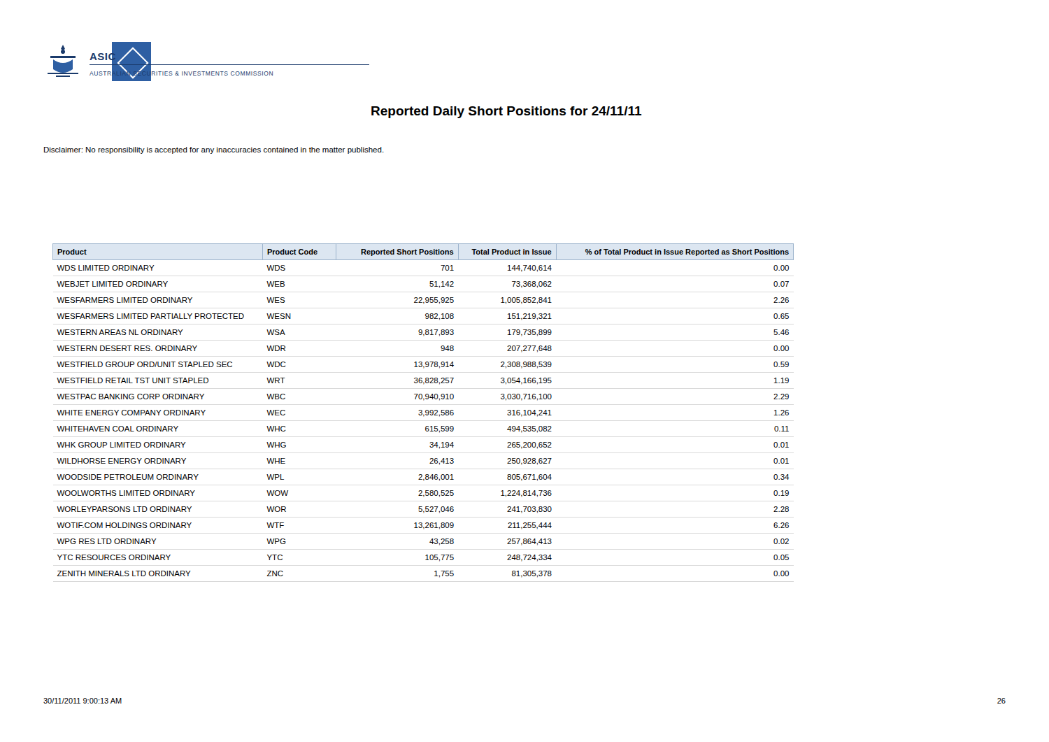ASIC
Australian Securities & Investments Commission
Reported Daily Short Positions for 24/11/11
Disclaimer: No responsibility is accepted for any inaccuracies contained in the matter published.
| Product | Product Code | Reported Short Positions | Total Product in Issue | % of Total Product in Issue Reported as Short Positions |
| --- | --- | --- | --- | --- |
| WDS LIMITED ORDINARY | WDS | 701 | 144,740,614 | 0.00 |
| WEBJET LIMITED ORDINARY | WEB | 51,142 | 73,368,062 | 0.07 |
| WESFARMERS LIMITED ORDINARY | WES | 22,955,925 | 1,005,852,841 | 2.26 |
| WESFARMERS LIMITED PARTIALLY PROTECTED | WESN | 982,108 | 151,219,321 | 0.65 |
| WESTERN AREAS NL ORDINARY | WSA | 9,817,893 | 179,735,899 | 5.46 |
| WESTERN DESERT RES. ORDINARY | WDR | 948 | 207,277,648 | 0.00 |
| WESTFIELD GROUP ORD/UNIT STAPLED SEC | WDC | 13,978,914 | 2,308,988,539 | 0.59 |
| WESTFIELD RETAIL TST UNIT STAPLED | WRT | 36,828,257 | 3,054,166,195 | 1.19 |
| WESTPAC BANKING CORP ORDINARY | WBC | 70,940,910 | 3,030,716,100 | 2.29 |
| WHITE ENERGY COMPANY ORDINARY | WEC | 3,992,586 | 316,104,241 | 1.26 |
| WHITEHAVEN COAL ORDINARY | WHC | 615,599 | 494,535,082 | 0.11 |
| WHK GROUP LIMITED ORDINARY | WHG | 34,194 | 265,200,652 | 0.01 |
| WILDHORSE ENERGY ORDINARY | WHE | 26,413 | 250,928,627 | 0.01 |
| WOODSIDE PETROLEUM ORDINARY | WPL | 2,846,001 | 805,671,604 | 0.34 |
| WOOLWORTHS LIMITED ORDINARY | WOW | 2,580,525 | 1,224,814,736 | 0.19 |
| WORLEYPARSONS LTD ORDINARY | WOR | 5,527,046 | 241,703,830 | 2.28 |
| WOTIF.COM HOLDINGS ORDINARY | WTF | 13,261,809 | 211,255,444 | 6.26 |
| WPG RES LTD ORDINARY | WPG | 43,258 | 257,864,413 | 0.02 |
| YTC RESOURCES ORDINARY | YTC | 105,775 | 248,724,334 | 0.05 |
| ZENITH MINERALS LTD ORDINARY | ZNC | 1,755 | 81,305,378 | 0.00 |
30/11/2011 9:00:13 AM
26